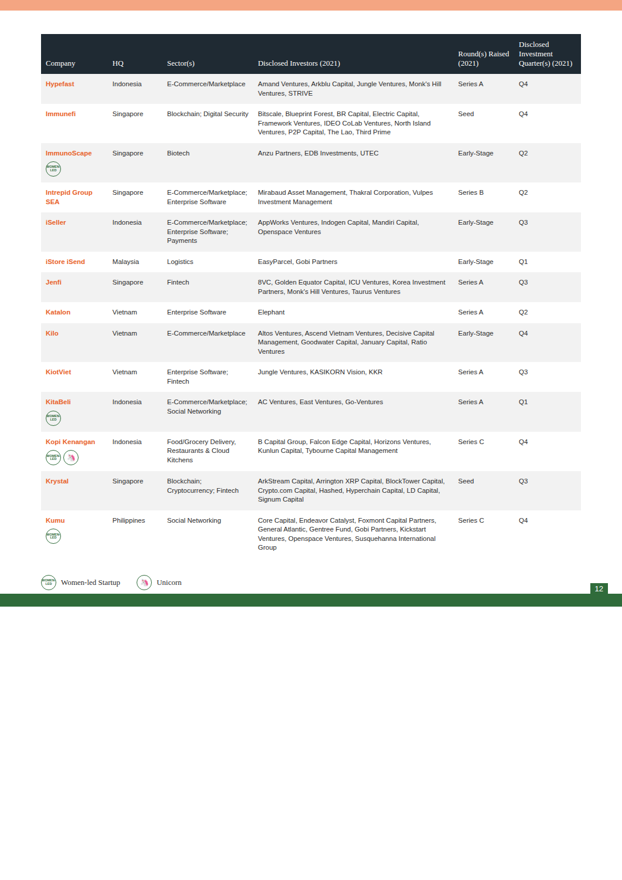| Company | HQ | Sector(s) | Disclosed Investors (2021) | Round(s) Raised (2021) | Disclosed Investment Quarter(s) (2021) |
| --- | --- | --- | --- | --- | --- |
| Hypefast | Indonesia | E-Commerce/Marketplace | Amand Ventures, Arkblu Capital, Jungle Ventures, Monk's Hill Ventures, STRIVE | Series A | Q4 |
| Immunefi | Singapore | Blockchain; Digital Security | Bitscale, Blueprint Forest, BR Capital, Electric Capital, Framework Ventures, IDEO CoLab Ventures, North Island Ventures, P2P Capital, The Lao, Third Prime | Seed | Q4 |
| ImmunoScape WOMEN- LED | Singapore | Biotech | Anzu Partners, EDB Investments, UTEC | Early-Stage | Q2 |
| Intrepid Group SEA | Singapore | E-Commerce/Marketplace; Enterprise Software | Mirabaud Asset Management, Thakral Corporation, Vulpes Investment Management | Series B | Q2 |
| iSeller | Indonesia | E-Commerce/Marketplace; Enterprise Software; Payments | AppWorks Ventures, Indogen Capital, Mandiri Capital, Openspace Ventures | Early-Stage | Q3 |
| iStore iSend | Malaysia | Logistics | EasyParcel, Gobi Partners | Early-Stage | Q1 |
| Jenfi | Singapore | Fintech | 8VC, Golden Equator Capital, ICU Ventures, Korea Investment Partners, Monk's Hill Ventures, Taurus Ventures | Series A | Q3 |
| Katalon | Vietnam | Enterprise Software | Elephant | Series A | Q2 |
| Kilo | Vietnam | E-Commerce/Marketplace | Altos Ventures, Ascend Vietnam Ventures, Decisive Capital Management, Goodwater Capital, January Capital, Ratio Ventures | Early-Stage | Q4 |
| KiotViet | Vietnam | Enterprise Software; Fintech | Jungle Ventures, KASIKORN Vision, KKR | Series A | Q3 |
| KitaBeli WOMEN- LED | Indonesia | E-Commerce/Marketplace; Social Networking | AC Ventures, East Ventures, Go-Ventures | Series A | Q1 |
| Kopi Kenangan WOMEN- LED 🦄 | Indonesia | Food/Grocery Delivery, Restaurants & Cloud Kitchens | B Capital Group, Falcon Edge Capital, Horizons Ventures, Kunlun Capital, Tybourne Capital Management | Series C | Q4 |
| Krystal | Singapore | Blockchain; Cryptocurrency; Fintech | ArkStream Capital, Arrington XRP Capital, BlockTower Capital, Crypto.com Capital, Hashed, Hyperchain Capital, LD Capital, Signum Capital | Seed | Q3 |
| Kumu WOMEN- LED | Philippines | Social Networking | Core Capital, Endeavor Catalyst, Foxmont Capital Partners, General Atlantic, Gentree Fund, Gobi Partners, Kickstart Ventures, Openspace Ventures, Susquehanna International Group | Series C | Q4 |
WOMEN-
LED Women-led Startup
🦄 Unicorn
12